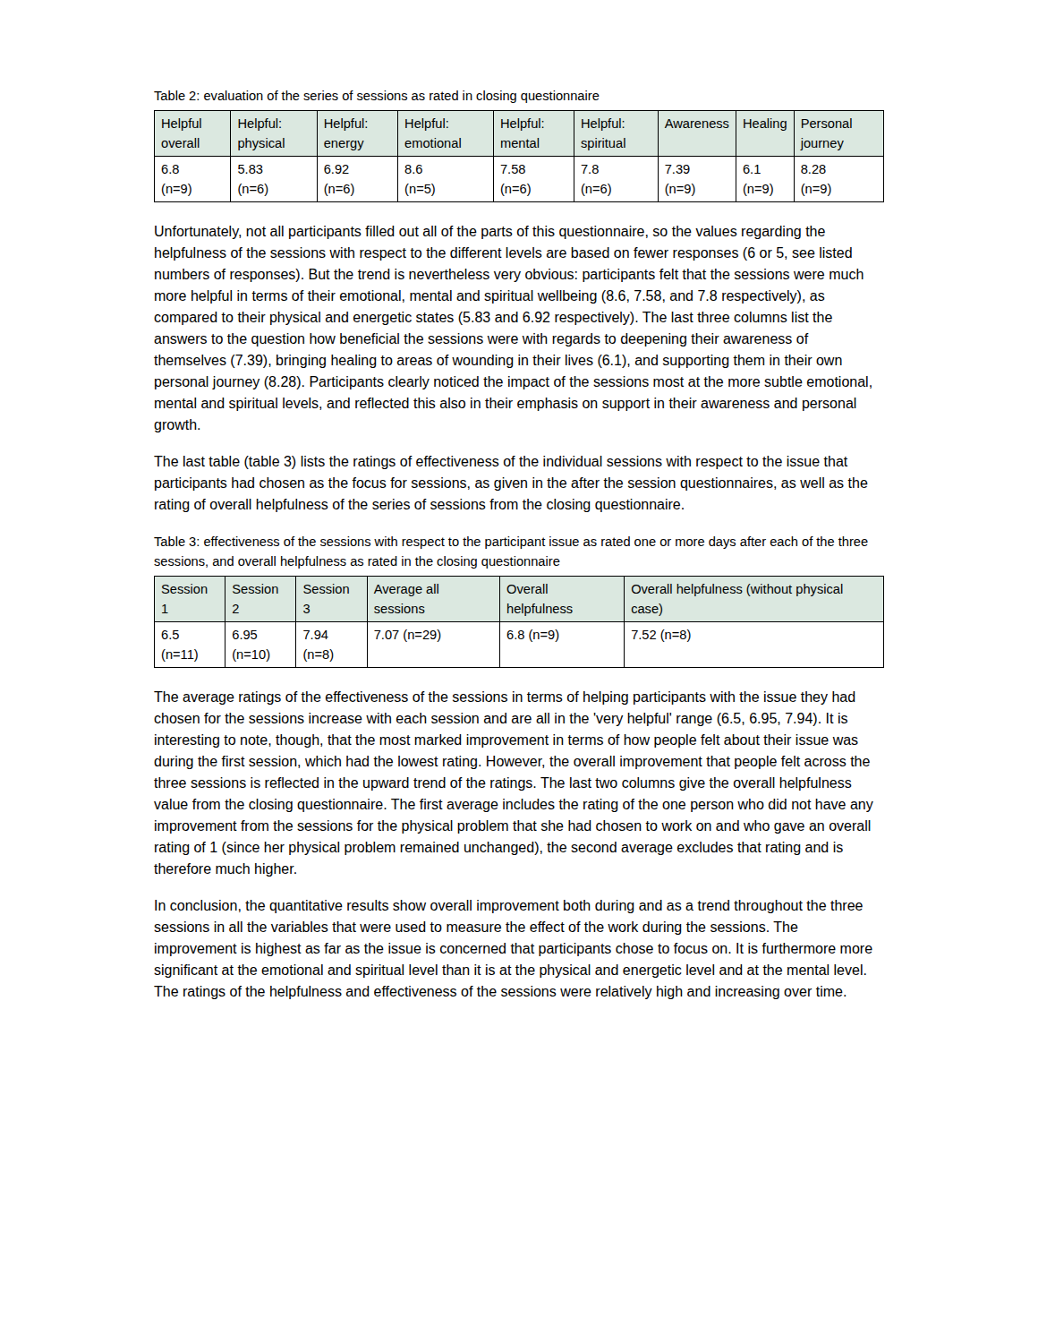Table 2: evaluation of the series of sessions as rated in closing questionnaire
| Helpful overall | Helpful: physical | Helpful: energy | Helpful: emotional | Helpful: mental | Helpful: spiritual | Awareness | Healing | Personal journey |
| --- | --- | --- | --- | --- | --- | --- | --- | --- |
| 6.8 (n=9) | 5.83 (n=6) | 6.92 (n=6) | 8.6 (n=5) | 7.58 (n=6) | 7.8 (n=6) | 7.39 (n=9) | 6.1 (n=9) | 8.28 (n=9) |
Unfortunately, not all participants filled out all of the parts of this questionnaire, so the values regarding the helpfulness of the sessions with respect to the different levels are based on fewer responses (6 or 5, see listed numbers of responses). But the trend is nevertheless very obvious: participants felt that the sessions were much more helpful in terms of their emotional, mental and spiritual wellbeing (8.6, 7.58, and 7.8 respectively), as compared to their physical and energetic states (5.83 and 6.92 respectively). The last three columns list the answers to the question how beneficial the sessions were with regards to deepening their awareness of themselves (7.39), bringing healing to areas of wounding in their lives (6.1), and supporting them in their own personal journey (8.28). Participants clearly noticed the impact of the sessions most at the more subtle emotional, mental and spiritual levels, and reflected this also in their emphasis on support in their awareness and personal growth.
The last table (table 3) lists the ratings of effectiveness of the individual sessions with respect to the issue that participants had chosen as the focus for sessions, as given in the after the session questionnaires, as well as the rating of overall helpfulness of the series of sessions from the closing questionnaire.
Table 3: effectiveness of the sessions with respect to the participant issue as rated one or more days after each of the three sessions, and overall helpfulness as rated in the closing questionnaire
| Session 1 | Session 2 | Session 3 | Average all sessions | Overall helpfulness | Overall helpfulness (without physical case) |
| --- | --- | --- | --- | --- | --- |
| 6.5 (n=11) | 6.95 (n=10) | 7.94 (n=8) | 7.07 (n=29) | 6.8 (n=9) | 7.52 (n=8) |
The average ratings of the effectiveness of the sessions in terms of helping participants with the issue they had chosen for the sessions increase with each session and are all in the 'very helpful' range (6.5, 6.95, 7.94). It is interesting to note, though, that the most marked improvement in terms of how people felt about their issue was during the first session, which had the lowest rating. However, the overall improvement that people felt across the three sessions is reflected in the upward trend of the ratings. The last two columns give the overall helpfulness value from the closing questionnaire. The first average includes the rating of the one person who did not have any improvement from the sessions for the physical problem that she had chosen to work on and who gave an overall rating of 1 (since her physical problem remained unchanged), the second average excludes that rating and is therefore much higher.
In conclusion, the quantitative results show overall improvement both during and as a trend throughout the three sessions in all the variables that were used to measure the effect of the work during the sessions. The improvement is highest as far as the issue is concerned that participants chose to focus on. It is furthermore more significant at the emotional and spiritual level than it is at the physical and energetic level and at the mental level. The ratings of the helpfulness and effectiveness of the sessions were relatively high and increasing over time.